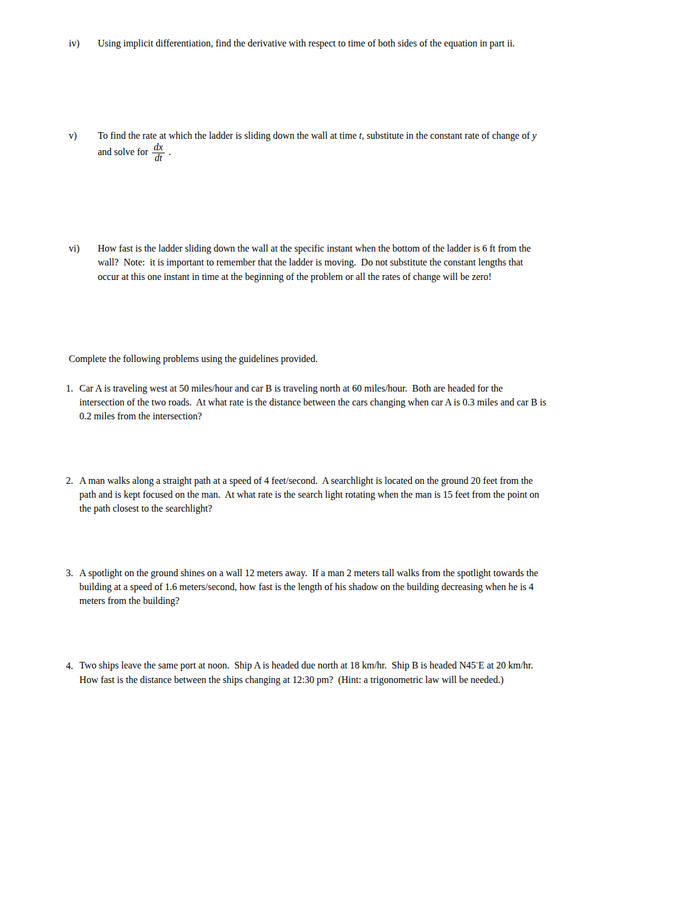iv) Using implicit differentiation, find the derivative with respect to time of both sides of the equation in part ii.
v) To find the rate at which the ladder is sliding down the wall at time t, substitute in the constant rate of change of y and solve for dx dt .
vi) How fast is the ladder sliding down the wall at the specific instant when the bottom of the ladder is 6 ft from the wall? Note: it is important to remember that the ladder is moving. Do not substitute the constant lengths that occur at this one instant in time at the beginning of the problem or all the rates of change will be zero!
Complete the following problems using the guidelines provided.
Car A is traveling west at 50 miles/hour and car B is traveling north at 60 miles/hour. Both are headed for the intersection of the two roads. At what rate is the distance between the cars changing when car A is 0.3 miles and car B is 0.2 miles from the intersection?
A man walks along a straight path at a speed of 4 feet/second. A searchlight is located on the ground 20 feet from the path and is kept focused on the man. At what rate is the search light rotating when the man is 15 feet from the point on the path closest to the searchlight?
A spotlight on the ground shines on a wall 12 meters away. If a man 2 meters tall walks from the spotlight towards the building at a speed of 1.6 meters/second, how fast is the length of his shadow on the building decreasing when he is 4 meters from the building?
Two ships leave the same port at noon. Ship A is headed due north at 18 km/hr. Ship B is headed N45◦E at 20 km/hr. How fast is the distance between the ships changing at 12:30 pm? (Hint: a trigonometric law will be needed.)